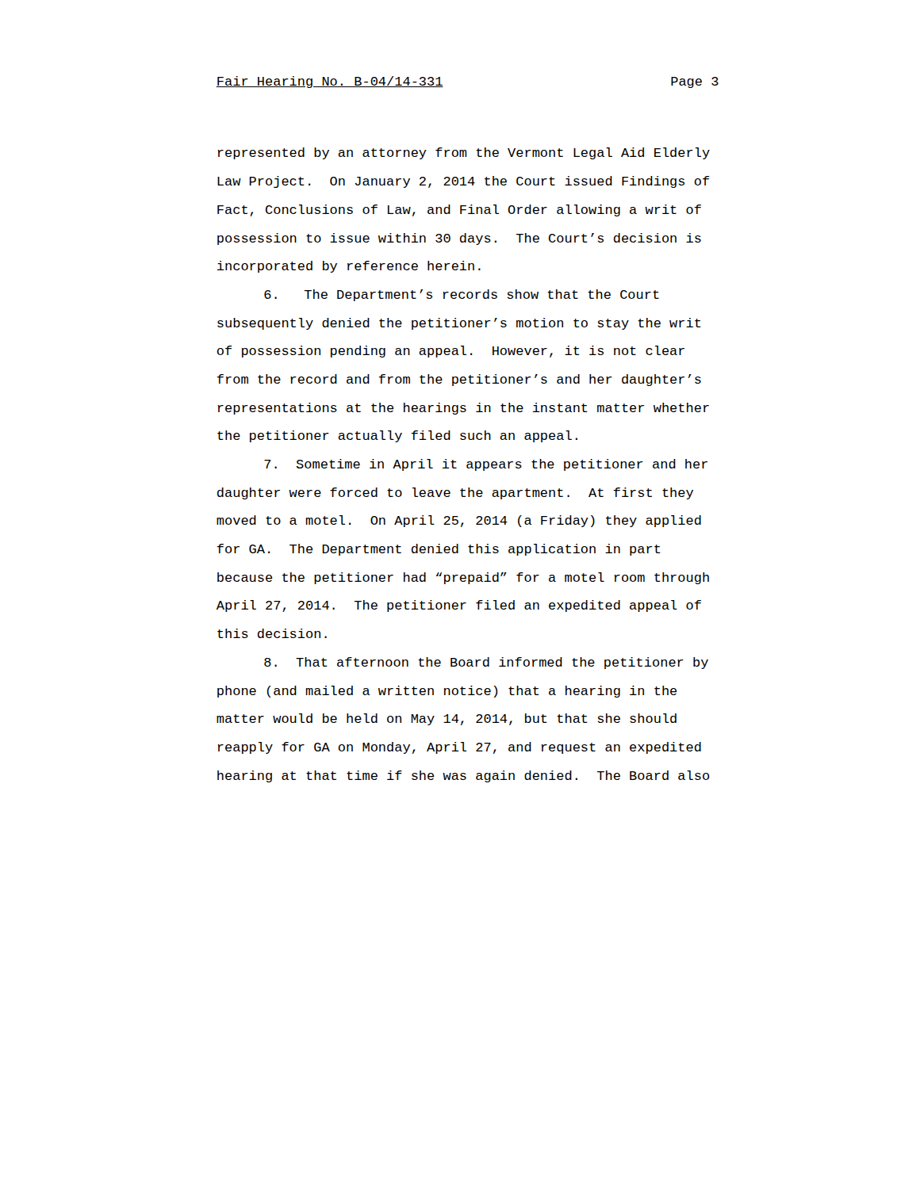Fair Hearing No. B-04/14-331 Page 3
represented by an attorney from the Vermont Legal Aid Elderly Law Project. On January 2, 2014 the Court issued Findings of Fact, Conclusions of Law, and Final Order allowing a writ of possession to issue within 30 days. The Court’s decision is incorporated by reference herein.
6. The Department’s records show that the Court subsequently denied the petitioner’s motion to stay the writ of possession pending an appeal. However, it is not clear from the record and from the petitioner’s and her daughter’s representations at the hearings in the instant matter whether the petitioner actually filed such an appeal.
7. Sometime in April it appears the petitioner and her daughter were forced to leave the apartment. At first they moved to a motel. On April 25, 2014 (a Friday) they applied for GA. The Department denied this application in part because the petitioner had “prepaid” for a motel room through April 27, 2014. The petitioner filed an expedited appeal of this decision.
8. That afternoon the Board informed the petitioner by phone (and mailed a written notice) that a hearing in the matter would be held on May 14, 2014, but that she should reapply for GA on Monday, April 27, and request an expedited hearing at that time if she was again denied. The Board also